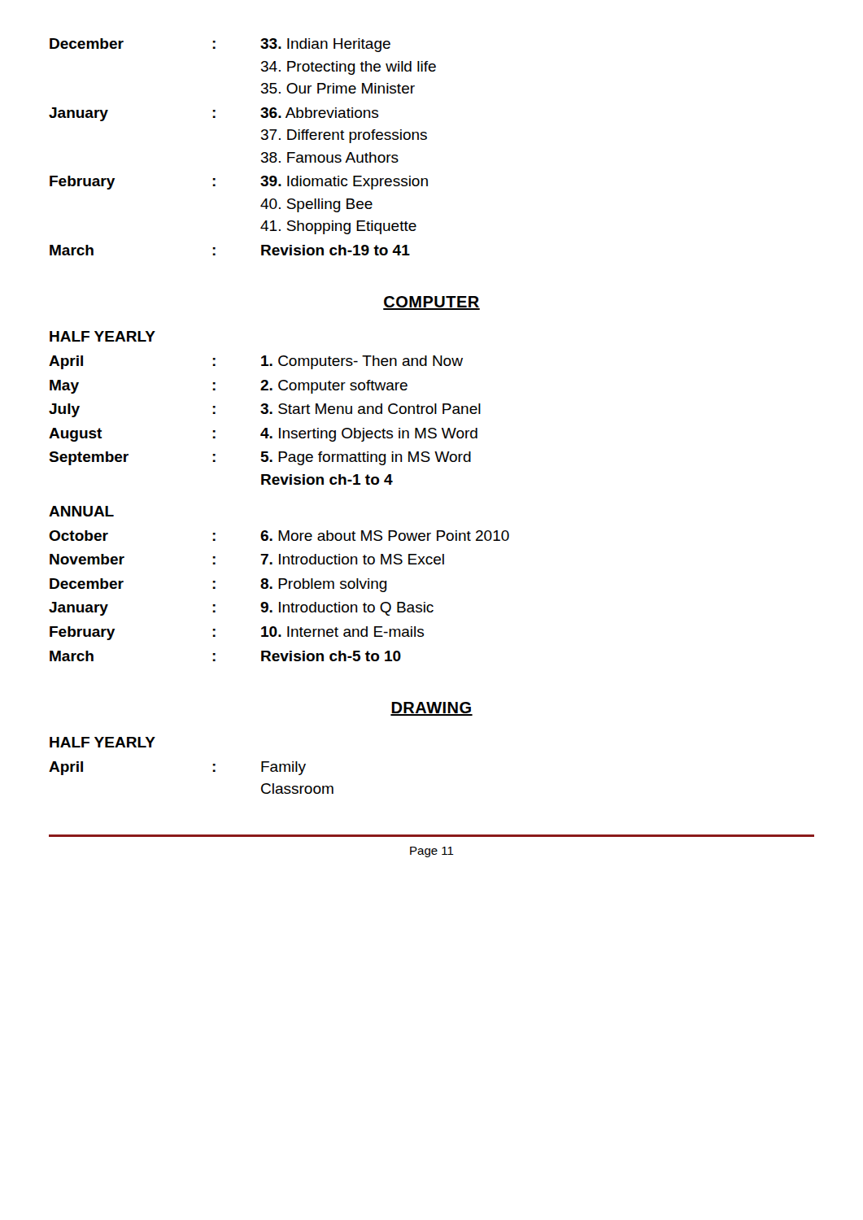| December | : | 33. Indian Heritage 34. Protecting the wild life 35. Our Prime Minister |
| January | : | 36. Abbreviations 37. Different professions 38. Famous Authors |
| February | : | 39. Idiomatic Expression 40. Spelling Bee 41. Shopping Etiquette |
| March | : | Revision ch-19 to 41 |
COMPUTER
HALF YEARLY
| April | : | 1. Computers- Then and Now |
| May | : | 2. Computer software |
| July | : | 3. Start Menu and Control Panel |
| August | : | 4. Inserting Objects in MS Word |
| September | : | 5. Page formatting in MS Word Revision ch-1 to 4 |
ANNUAL
| October | : | 6. More about MS Power Point 2010 |
| November | : | 7. Introduction to MS Excel |
| December | : | 8. Problem solving |
| January | : | 9. Introduction to Q Basic |
| February | : | 10. Internet and E-mails |
| March | : | Revision ch-5 to 10 |
DRAWING
HALF YEARLY
| April | : | Family Classroom |
Page 11